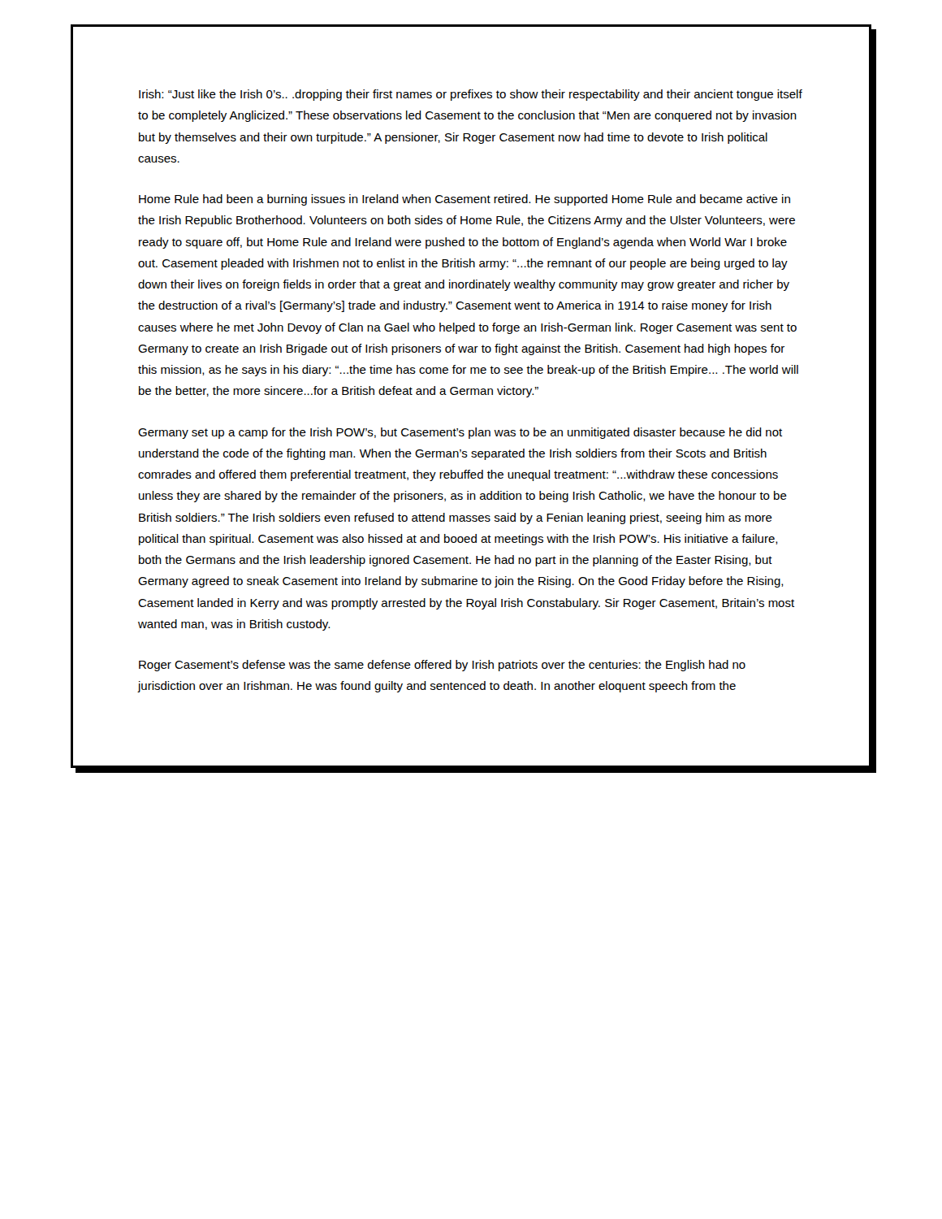Irish: “Just like the Irish 0’s.. .dropping their first names or prefixes to show their respectability and their ancient tongue itself to be completely Anglicized.” These observations led Casement to the conclusion that “Men are conquered not by invasion but by themselves and their own turpitude.” A pensioner, Sir Roger Casement now had time to devote to Irish political causes.
Home Rule had been a burning issues in Ireland when Casement retired. He supported Home Rule and became active in the Irish Republic Brotherhood. Volunteers on both sides of Home Rule, the Citizens Army and the Ulster Volunteers, were ready to square off, but Home Rule and Ireland were pushed to the bottom of England’s agenda when World War I broke out. Casement pleaded with Irishmen not to enlist in the British army: “...the remnant of our people are being urged to lay down their lives on foreign fields in order that a great and inordinately wealthy community may grow greater and richer by the destruction of a rival’s [Germany’s] trade and industry.” Casement went to America in 1914 to raise money for Irish causes where he met John Devoy of Clan na Gael who helped to forge an Irish-German link. Roger Casement was sent to Germany to create an Irish Brigade out of Irish prisoners of war to fight against the British. Casement had high hopes for this mission, as he says in his diary: “...the time has come for me to see the break-up of the British Empire... .The world will be the better, the more sincere...for a British defeat and a German victory.”
Germany set up a camp for the Irish POW’s, but Casement’s plan was to be an unmitigated disaster because he did not understand the code of the fighting man. When the German’s separated the Irish soldiers from their Scots and British comrades and offered them preferential treatment, they rebuffed the unequal treatment: “...withdraw these concessions unless they are shared by the remainder of the prisoners, as in addition to being Irish Catholic, we have the honour to be British soldiers.” The Irish soldiers even refused to attend masses said by a Fenian leaning priest, seeing him as more political than spiritual. Casement was also hissed at and booed at meetings with the Irish POW’s. His initiative a failure, both the Germans and the Irish leadership ignored Casement. He had no part in the planning of the Easter Rising, but Germany agreed to sneak Casement into Ireland by submarine to join the Rising. On the Good Friday before the Rising, Casement landed in Kerry and was promptly arrested by the Royal Irish Constabulary. Sir Roger Casement, Britain’s most wanted man, was in British custody.
Roger Casement’s defense was the same defense offered by Irish patriots over the centuries: the English had no jurisdiction over an Irishman. He was found guilty and sentenced to death. In another eloquent speech from the